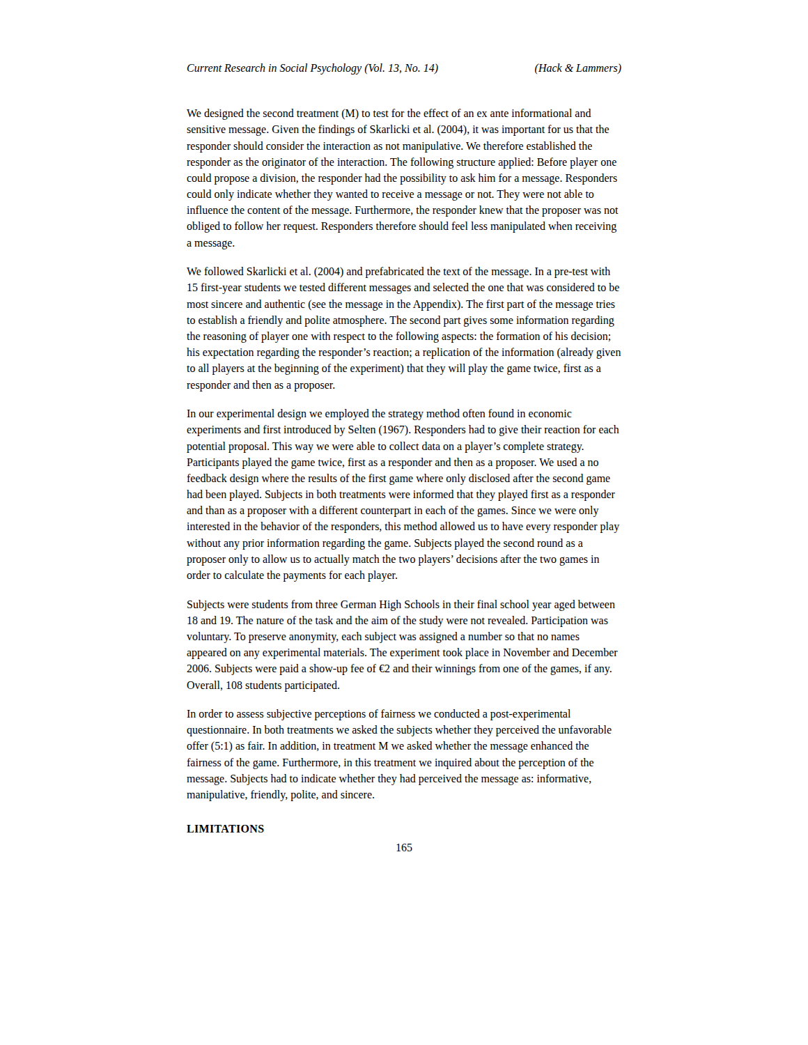Current Research in Social Psychology (Vol. 13, No. 14) (Hack & Lammers)
We designed the second treatment (M) to test for the effect of an ex ante informational and sensitive message. Given the findings of Skarlicki et al. (2004), it was important for us that the responder should consider the interaction as not manipulative. We therefore established the responder as the originator of the interaction. The following structure applied: Before player one could propose a division, the responder had the possibility to ask him for a message. Responders could only indicate whether they wanted to receive a message or not. They were not able to influence the content of the message. Furthermore, the responder knew that the proposer was not obliged to follow her request. Responders therefore should feel less manipulated when receiving a message.
We followed Skarlicki et al. (2004) and prefabricated the text of the message. In a pre-test with 15 first-year students we tested different messages and selected the one that was considered to be most sincere and authentic (see the message in the Appendix). The first part of the message tries to establish a friendly and polite atmosphere. The second part gives some information regarding the reasoning of player one with respect to the following aspects: the formation of his decision; his expectation regarding the responder’s reaction; a replication of the information (already given to all players at the beginning of the experiment) that they will play the game twice, first as a responder and then as a proposer.
In our experimental design we employed the strategy method often found in economic experiments and first introduced by Selten (1967). Responders had to give their reaction for each potential proposal. This way we were able to collect data on a player’s complete strategy.
Participants played the game twice, first as a responder and then as a proposer. We used a no feedback design where the results of the first game where only disclosed after the second game had been played. Subjects in both treatments were informed that they played first as a responder and than as a proposer with a different counterpart in each of the games. Since we were only interested in the behavior of the responders, this method allowed us to have every responder play without any prior information regarding the game. Subjects played the second round as a proposer only to allow us to actually match the two players’ decisions after the two games in order to calculate the payments for each player.
Subjects were students from three German High Schools in their final school year aged between 18 and 19. The nature of the task and the aim of the study were not revealed. Participation was voluntary. To preserve anonymity, each subject was assigned a number so that no names appeared on any experimental materials. The experiment took place in November and December 2006. Subjects were paid a show-up fee of €2 and their winnings from one of the games, if any. Overall, 108 students participated.
In order to assess subjective perceptions of fairness we conducted a post-experimental questionnaire. In both treatments we asked the subjects whether they perceived the unfavorable offer (5:1) as fair. In addition, in treatment M we asked whether the message enhanced the fairness of the game. Furthermore, in this treatment we inquired about the perception of the message. Subjects had to indicate whether they had perceived the message as: informative, manipulative, friendly, polite, and sincere.
LIMITATIONS
165